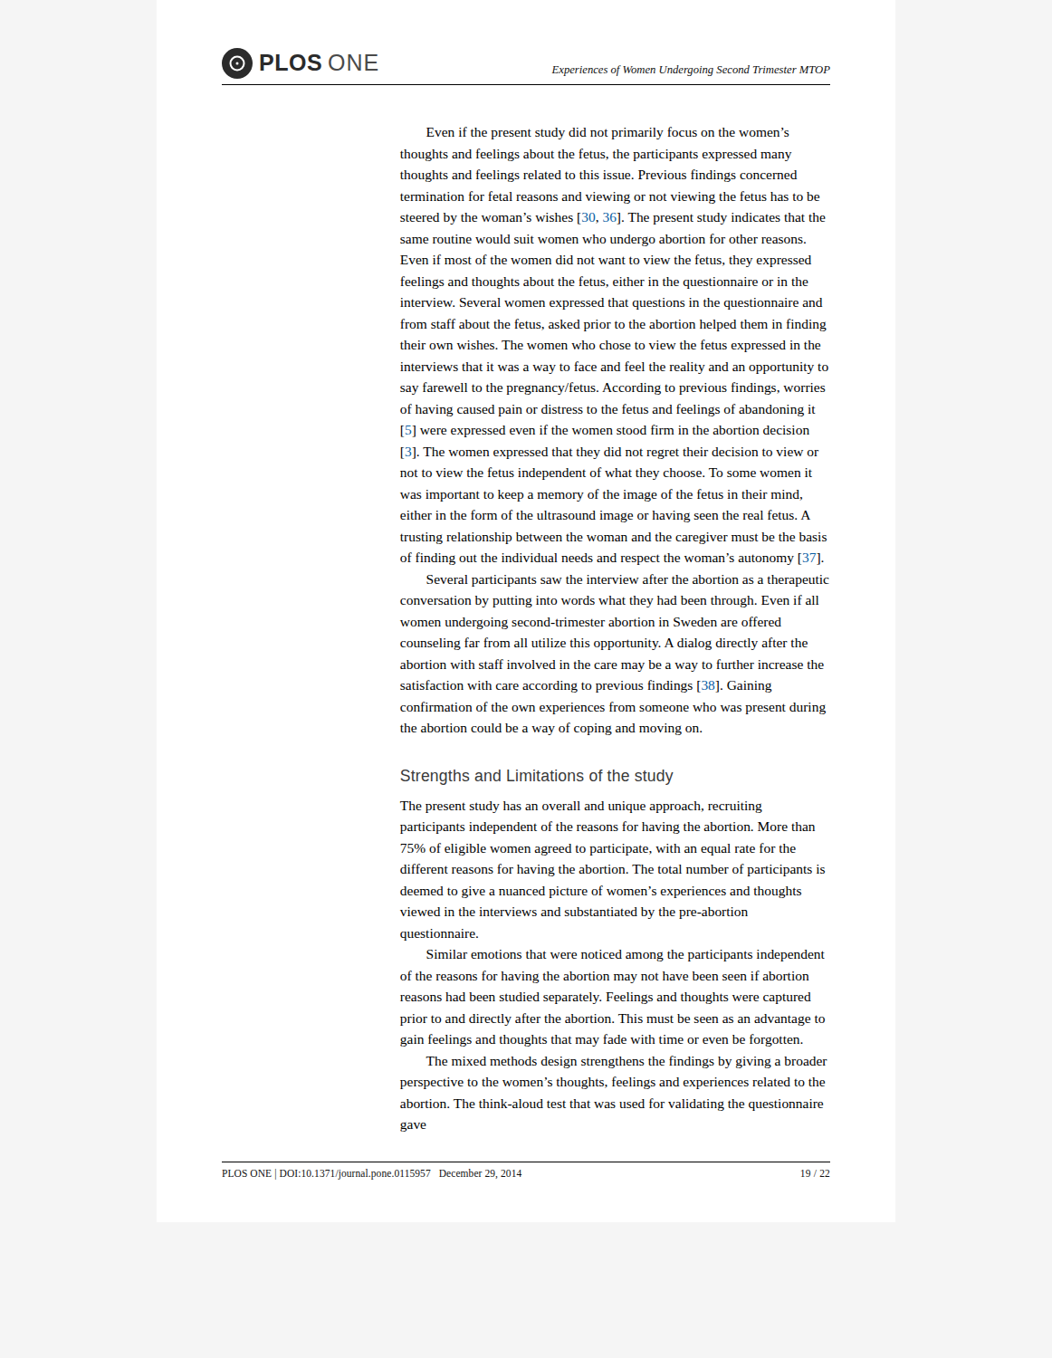PLOS ONE
Experiences of Women Undergoing Second Trimester MTOP
Even if the present study did not primarily focus on the women’s thoughts and feelings about the fetus, the participants expressed many thoughts and feelings related to this issue. Previous findings concerned termination for fetal reasons and viewing or not viewing the fetus has to be steered by the woman’s wishes [30, 36]. The present study indicates that the same routine would suit women who undergo abortion for other reasons. Even if most of the women did not want to view the fetus, they expressed feelings and thoughts about the fetus, either in the questionnaire or in the interview. Several women expressed that questions in the questionnaire and from staff about the fetus, asked prior to the abortion helped them in finding their own wishes. The women who chose to view the fetus expressed in the interviews that it was a way to face and feel the reality and an opportunity to say farewell to the pregnancy/fetus. According to previous findings, worries of having caused pain or distress to the fetus and feelings of abandoning it [5] were expressed even if the women stood firm in the abortion decision [3]. The women expressed that they did not regret their decision to view or not to view the fetus independent of what they choose. To some women it was important to keep a memory of the image of the fetus in their mind, either in the form of the ultrasound image or having seen the real fetus. A trusting relationship between the woman and the caregiver must be the basis of finding out the individual needs and respect the woman’s autonomy [37].
Several participants saw the interview after the abortion as a therapeutic conversation by putting into words what they had been through. Even if all women undergoing second-trimester abortion in Sweden are offered counseling far from all utilize this opportunity. A dialog directly after the abortion with staff involved in the care may be a way to further increase the satisfaction with care according to previous findings [38]. Gaining confirmation of the own experiences from someone who was present during the abortion could be a way of coping and moving on.
Strengths and Limitations of the study
The present study has an overall and unique approach, recruiting participants independent of the reasons for having the abortion. More than 75% of eligible women agreed to participate, with an equal rate for the different reasons for having the abortion. The total number of participants is deemed to give a nuanced picture of women’s experiences and thoughts viewed in the interviews and substantiated by the pre-abortion questionnaire.
Similar emotions that were noticed among the participants independent of the reasons for having the abortion may not have been seen if abortion reasons had been studied separately. Feelings and thoughts were captured prior to and directly after the abortion. This must be seen as an advantage to gain feelings and thoughts that may fade with time or even be forgotten.
The mixed methods design strengthens the findings by giving a broader perspective to the women’s thoughts, feelings and experiences related to the abortion. The think-aloud test that was used for validating the questionnaire gave
PLOS ONE | DOI:10.1371/journal.pone.0115957 December 29, 2014
19 / 22